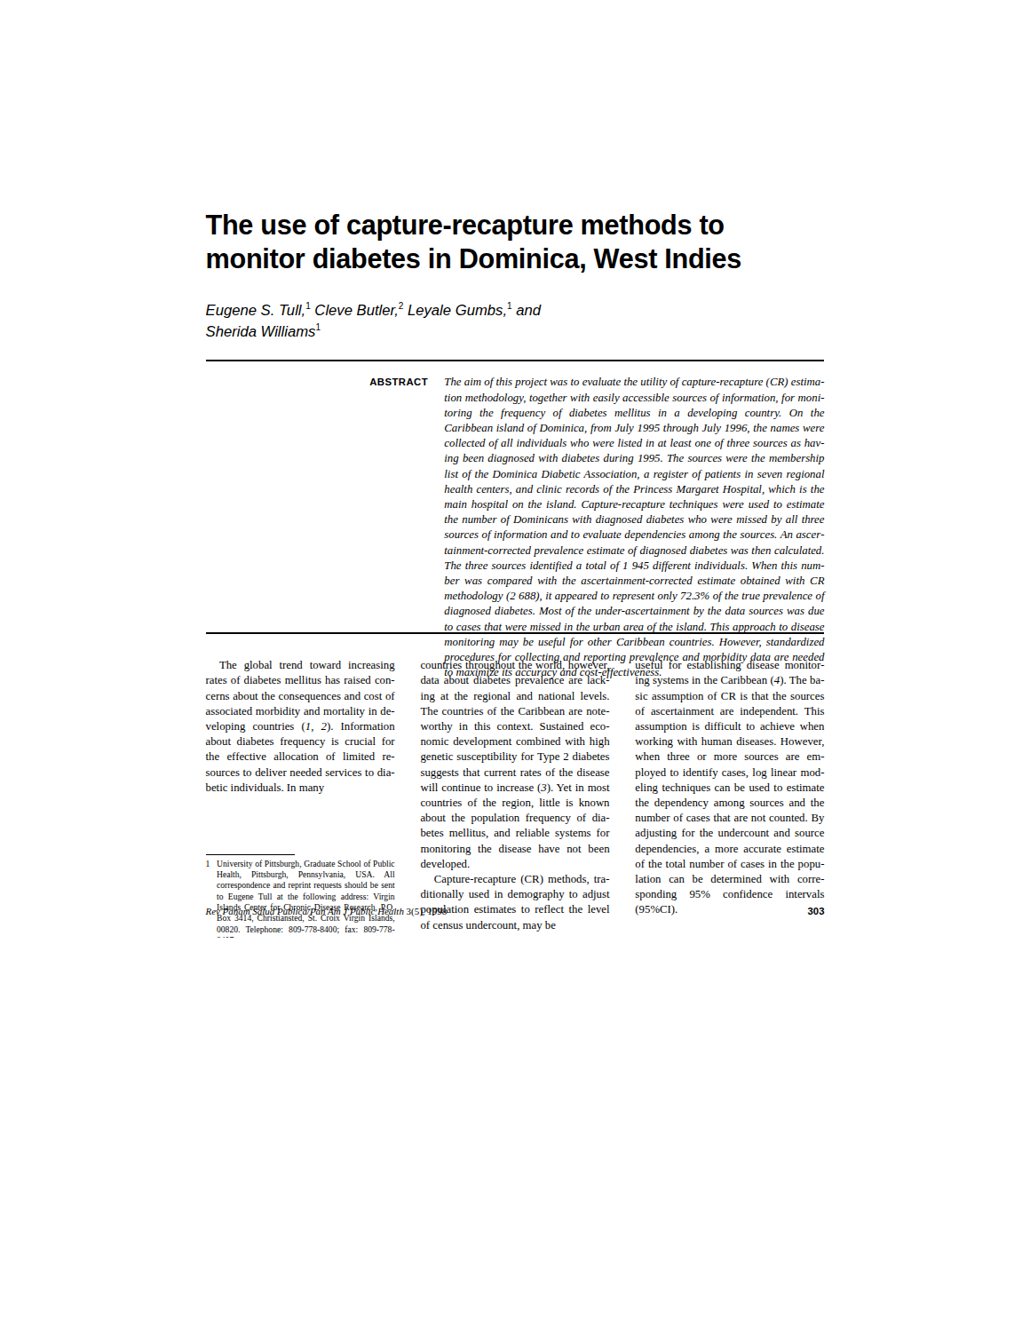The use of capture-recapture methods to
monitor diabetes in Dominica, West Indies
Eugene S. Tull,1 Cleve Butler,2 Leyale Gumbs,1 and
Sherida Williams1
ABSTRACT
The aim of this project was to evaluate the utility of capture-recapture (CR) estimation methodology, together with easily accessible sources of information, for monitoring the frequency of diabetes mellitus in a developing country. On the Caribbean island of Dominica, from July 1995 through July 1996, the names were collected of all individuals who were listed in at least one of three sources as having been diagnosed with diabetes during 1995. The sources were the membership list of the Dominica Diabetic Association, a register of patients in seven regional health centers, and clinic records of the Princess Margaret Hospital, which is the main hospital on the island. Capture-recapture techniques were used to estimate the number of Dominicans with diagnosed diabetes who were missed by all three sources of information and to evaluate dependencies among the sources. An ascertainment-corrected prevalence estimate of diagnosed diabetes was then calculated. The three sources identified a total of 1 945 different individuals. When this number was compared with the ascertainment-corrected estimate obtained with CR methodology (2 688), it appeared to represent only 72.3% of the true prevalence of diagnosed diabetes. Most of the under-ascertainment by the data sources was due to cases that were missed in the urban area of the island. This approach to disease monitoring may be useful for other Caribbean countries. However, standardized procedures for collecting and reporting prevalence and morbidity data are needed to maximize its accuracy and cost-effectiveness.
The global trend toward increasing rates of diabetes mellitus has raised concerns about the consequences and cost of associated morbidity and mortality in developing countries (1, 2). Information about diabetes frequency is crucial for the effective allocation of limited resources to deliver needed services to diabetic individuals. In many
countries throughout the world, however, data about diabetes prevalence are lacking at the regional and national levels. The countries of the Caribbean are noteworthy in this context. Sustained economic development combined with high genetic susceptibility for Type 2 diabetes suggests that current rates of the disease will continue to increase (3). Yet in most countries of the region, little is known about the population frequency of diabetes mellitus, and reliable systems for monitoring the disease have not been developed.
Capture-recapture (CR) methods, traditionally used in demography to adjust population estimates to reflect the level of census undercount, may be
useful for establishing disease monitoring systems in the Caribbean (4). The basic assumption of CR is that the sources of ascertainment are independent. This assumption is difficult to achieve when working with human diseases. However, when three or more sources are employed to identify cases, log linear modeling techniques can be used to estimate the dependency among sources and the number of cases that are not counted. By adjusting for the undercount and source dependencies, a more accurate estimate of the total number of cases in the population can be determined with corresponding 95% confidence intervals (95%CI).
1 University of Pittsburgh, Graduate School of Public Health, Pittsburgh, Pennsylvania, USA. All correspondence and reprint requests should be sent to Eugene Tull at the following address: Virgin Islands Center for Chronic Disease Research, P.O. Box 3414, Christiansted, St. Croix Virgin Islands, 00820. Telephone: 809-778-8400; fax: 809-778-8407.
2 Dominica Diabetic Association, Roseau Health Center, Roseau, Dominica, West Indies.
Rev Panam Salud Publica/Pan Am J Public Health 3(5), 1998 303